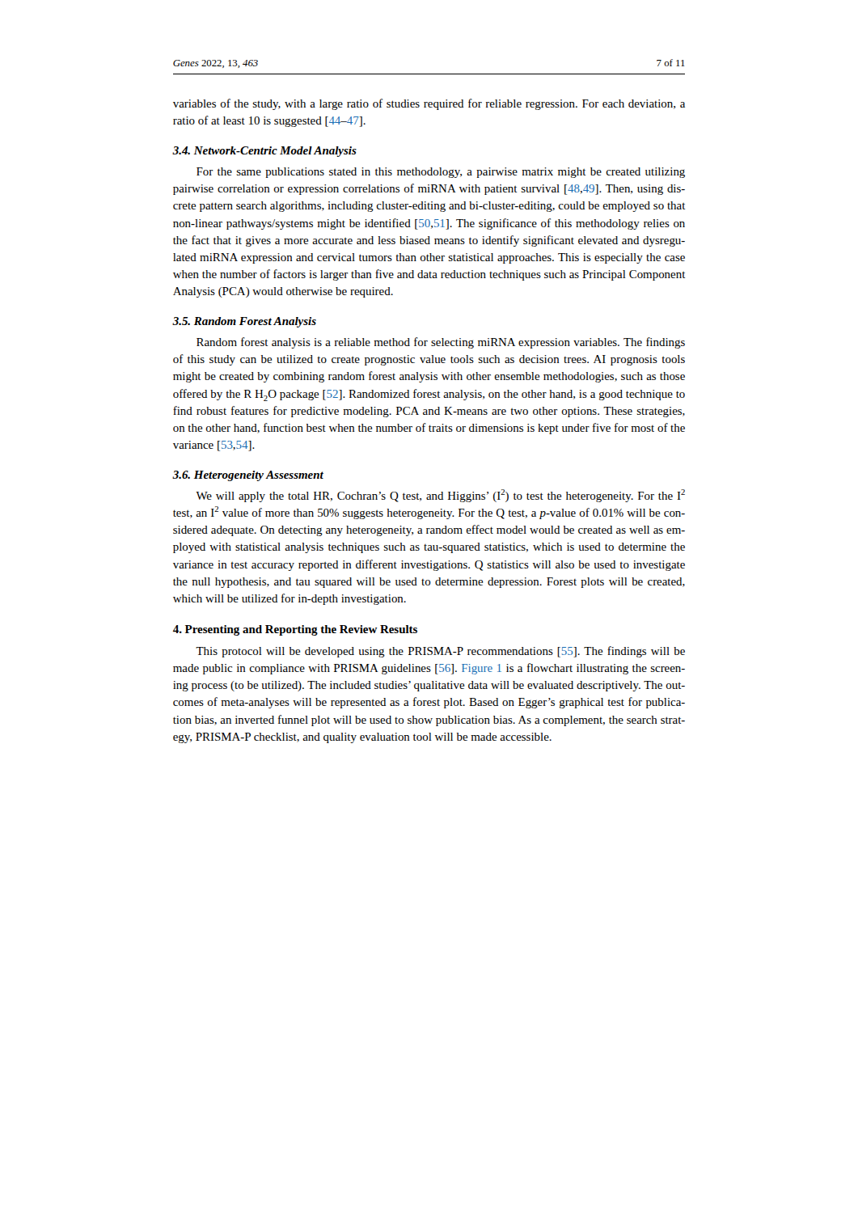Genes 2022, 13, 463
7 of 11
variables of the study, with a large ratio of studies required for reliable regression. For each deviation, a ratio of at least 10 is suggested [44–47].
3.4. Network-Centric Model Analysis
For the same publications stated in this methodology, a pairwise matrix might be created utilizing pairwise correlation or expression correlations of miRNA with patient survival [48,49]. Then, using discrete pattern search algorithms, including cluster-editing and bi-cluster-editing, could be employed so that non-linear pathways/systems might be identified [50,51]. The significance of this methodology relies on the fact that it gives a more accurate and less biased means to identify significant elevated and dysregulated miRNA expression and cervical tumors than other statistical approaches. This is especially the case when the number of factors is larger than five and data reduction techniques such as Principal Component Analysis (PCA) would otherwise be required.
3.5. Random Forest Analysis
Random forest analysis is a reliable method for selecting miRNA expression variables. The findings of this study can be utilized to create prognostic value tools such as decision trees. AI prognosis tools might be created by combining random forest analysis with other ensemble methodologies, such as those offered by the R H2O package [52]. Randomized forest analysis, on the other hand, is a good technique to find robust features for predictive modeling. PCA and K-means are two other options. These strategies, on the other hand, function best when the number of traits or dimensions is kept under five for most of the variance [53,54].
3.6. Heterogeneity Assessment
We will apply the total HR, Cochran’s Q test, and Higgins’ (I2) to test the heterogeneity. For the I2 test, an I2 value of more than 50% suggests heterogeneity. For the Q test, a p-value of 0.01% will be considered adequate. On detecting any heterogeneity, a random effect model would be created as well as employed with statistical analysis techniques such as tau-squared statistics, which is used to determine the variance in test accuracy reported in different investigations. Q statistics will also be used to investigate the null hypothesis, and tau squared will be used to determine depression. Forest plots will be created, which will be utilized for in-depth investigation.
4. Presenting and Reporting the Review Results
This protocol will be developed using the PRISMA-P recommendations [55]. The findings will be made public in compliance with PRISMA guidelines [56]. Figure 1 is a flowchart illustrating the screening process (to be utilized). The included studies’ qualitative data will be evaluated descriptively. The outcomes of meta-analyses will be represented as a forest plot. Based on Egger’s graphical test for publication bias, an inverted funnel plot will be used to show publication bias. As a complement, the search strategy, PRISMA-P checklist, and quality evaluation tool will be made accessible.